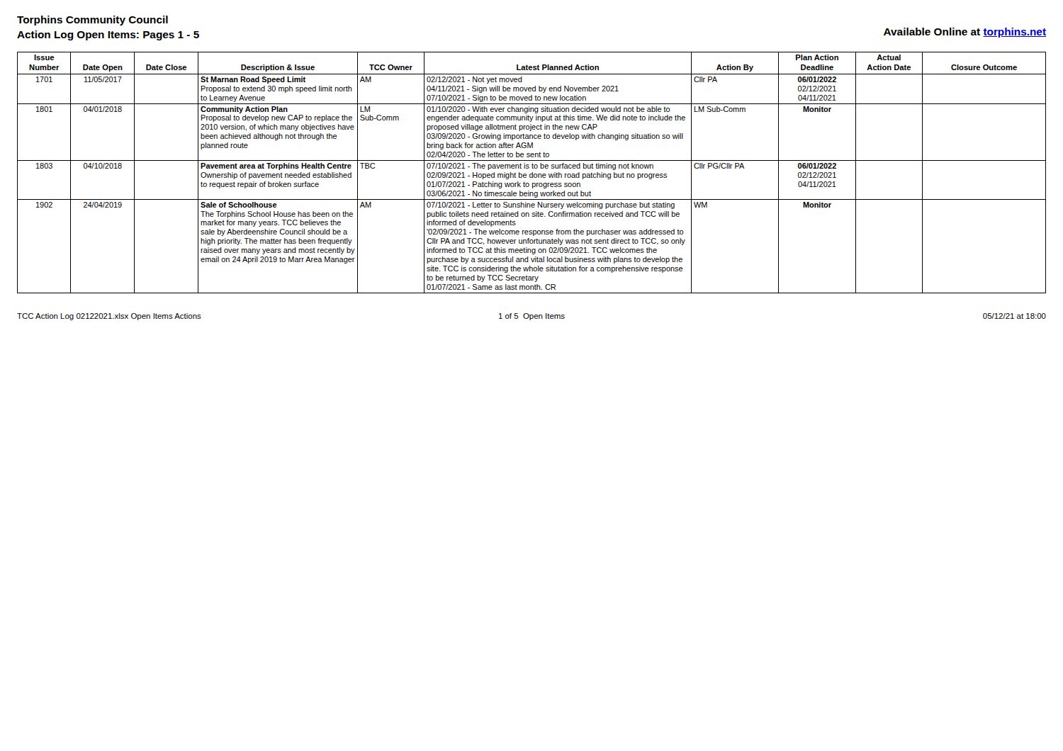Torphins Community Council
Action Log Open Items: Pages 1 - 5
Available Online at torphins.net
| Issue Number | Date Open | Date Close | Description & Issue | TCC Owner | Latest Planned Action | Action By | Plan Action Deadline | Actual Action Date | Closure Outcome |
| --- | --- | --- | --- | --- | --- | --- | --- | --- | --- |
| 1701 | 11/05/2017 | | St Marnan Road Speed Limit Proposal to extend 30 mph speed limit north to Learney Avenue | AM | 02/12/2021 - Not yet moved 04/11/2021 - Sign will be moved by end November 2021 07/10/2021 - Sign to be moved to new location | Cllr PA | 06/01/2022 02/12/2021 04/11/2021 | | |
| 1801 | 04/01/2018 | | Community Action Plan Proposal to develop new CAP to replace the 2010 version, of which many objectives have been achieved although not through the planned route | LM Sub-Comm | 01/10/2020 - With ever changing situation decided would not be able to engender adequate community input at this time. We did note to include the proposed village allotment project in the new CAP 03/09/2020 - Growing importance to develop with changing situation so will bring back for action after AGM 02/04/2020 - The letter to be sent to | LM Sub-Comm | Monitor | | |
| 1803 | 04/10/2018 | | Pavement area at Torphins Health Centre Ownership of pavement needed established to request repair of broken surface | TBC | 07/10/2021 - The pavement is to be surfaced but timing not known 02/09/2021 - Hoped might be done with road patching but no progress 01/07/2021 - Patching work to progress soon 03/06/2021 - No timescale being worked out but | Cllr PG/Cllr PA | 06/01/2022 02/12/2021 04/11/2021 | | |
| 1902 | 24/04/2019 | | Sale of Schoolhouse The Torphins School House has been on the market for many years. TCC believes the sale by Aberdeenshire Council should be a high priority. The matter has been frequently raised over many years and most recently by email on 24 April 2019 to Marr Area Manager | AM | 07/10/2021 - Letter to Sunshine Nursery welcoming purchase but stating public toilets need retained on site. Confirmation received and TCC will be informed of developments '02/09/2021 - The welcome response from the purchaser was addressed to Cllr PA and TCC, however unfortunately was not sent direct to TCC, so only informed to TCC at this meeting on 02/09/2021. TCC welcomes the purchase by a successful and vital local business with plans to develop the site. TCC is considering the whole situtation for a comprehensive response to be returned by TCC Secretary 01/07/2021 - Same as last month. CR | WM | Monitor | | |
TCC Action Log 02122021.xlsx Open Items Actions
1 of 5 Open Items
05/12/21 at 18:00